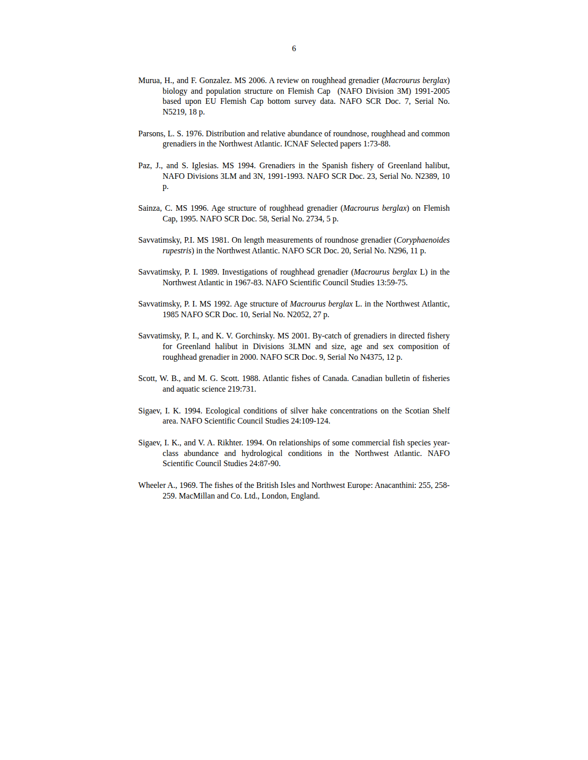6
Murua, H., and F. Gonzalez. MS 2006. A review on roughhead grenadier (Macrourus berglax) biology and population structure on Flemish Cap (NAFO Division 3M) 1991-2005 based upon EU Flemish Cap bottom survey data. NAFO SCR Doc. 7, Serial No. N5219, 18 p.
Parsons, L. S. 1976. Distribution and relative abundance of roundnose, roughhead and common grenadiers in the Northwest Atlantic. ICNAF Selected papers 1:73-88.
Paz, J., and S. Iglesias. MS 1994. Grenadiers in the Spanish fishery of Greenland halibut, NAFO Divisions 3LM and 3N, 1991-1993. NAFO SCR Doc. 23, Serial No. N2389, 10 p.
Sainza, C. MS 1996. Age structure of roughhead grenadier (Macrourus berglax) on Flemish Cap, 1995. NAFO SCR Doc. 58, Serial No. 2734, 5 p.
Savvatimsky, P.I. MS 1981. On length measurements of roundnose grenadier (Coryphaenoides rupestris) in the Northwest Atlantic. NAFO SCR Doc. 20, Serial No. N296, 11 p.
Savvatimsky, P. I. 1989. Investigations of roughhead grenadier (Macrourus berglax L) in the Northwest Atlantic in 1967-83. NAFO Scientific Council Studies 13:59-75.
Savvatimsky, P. I. MS 1992. Age structure of Macrourus berglax L. in the Northwest Atlantic, 1985 NAFO SCR Doc. 10, Serial No. N2052, 27 p.
Savvatimsky, P. I., and K. V. Gorchinsky. MS 2001. By-catch of grenadiers in directed fishery for Greenland halibut in Divisions 3LMN and size, age and sex composition of roughhead grenadier in 2000. NAFO SCR Doc. 9, Serial No N4375, 12 p.
Scott, W. B., and M. G. Scott. 1988. Atlantic fishes of Canada. Canadian bulletin of fisheries and aquatic science 219:731.
Sigaev, I. K. 1994. Ecological conditions of silver hake concentrations on the Scotian Shelf area. NAFO Scientific Council Studies 24:109-124.
Sigaev, I. K., and V. A. Rikhter. 1994. On relationships of some commercial fish species year- class abundance and hydrological conditions in the Northwest Atlantic. NAFO Scientific Council Studies 24:87-90.
Wheeler A., 1969. The fishes of the British Isles and Northwest Europe: Anacanthini: 255, 258-259. MacMillan and Co. Ltd., London, England.